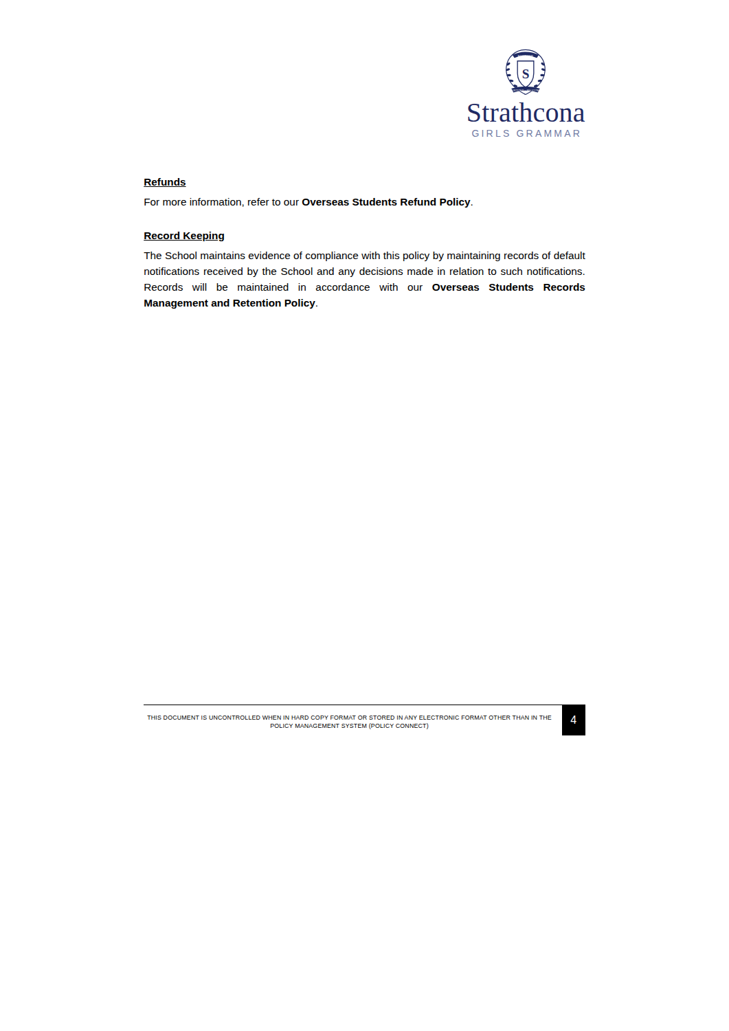FORTITER S FORTITER · FELICITER
Strathcona
GIRLS GRAMMAR
Refunds
For more information, refer to our Overseas Students Refund Policy.
Record Keeping
The School maintains evidence of compliance with this policy by maintaining records of default notifications received by the School and any decisions made in relation to such notifications. Records will be maintained in accordance with our Overseas Students Records Management and Retention Policy.
This document is uncontrolled when in hard copy format or stored in any electronic format other than in the policy management system (Policy Connect)
4